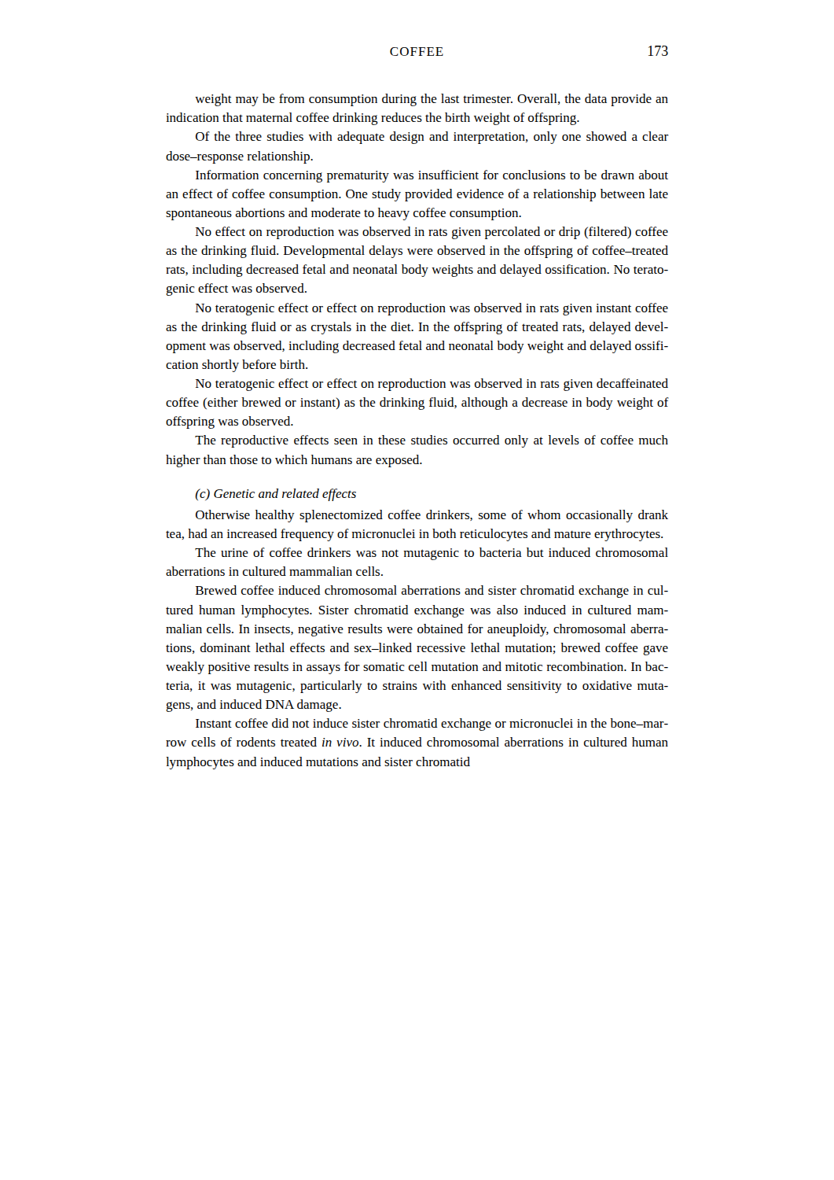COFFEE 173
weight may be from consumption during the last trimester. Overall, the data provide an indication that maternal coffee drinking reduces the birth weight of offspring.
Of the three studies with adequate design and interpretation, only one showed a clear dose–response relationship.
Information concerning prematurity was insufficient for conclusions to be drawn about an effect of coffee consumption. One study provided evidence of a relationship between late spontaneous abortions and moderate to heavy coffee consumption.
No effect on reproduction was observed in rats given percolated or drip (filtered) coffee as the drinking fluid. Developmental delays were observed in the offspring of coffee–treated rats, including decreased fetal and neonatal body weights and delayed ossification. No teratogenic effect was observed.
No teratogenic effect or effect on reproduction was observed in rats given instant coffee as the drinking fluid or as crystals in the diet. In the offspring of treated rats, delayed development was observed, including decreased fetal and neonatal body weight and delayed ossification shortly before birth.
No teratogenic effect or effect on reproduction was observed in rats given decaffeinated coffee (either brewed or instant) as the drinking fluid, although a decrease in body weight of offspring was observed.
The reproductive effects seen in these studies occurred only at levels of coffee much higher than those to which humans are exposed.
(c) Genetic and related effects
Otherwise healthy splenectomized coffee drinkers, some of whom occasionally drank tea, had an increased frequency of micronuclei in both reticulocytes and mature erythrocytes.
The urine of coffee drinkers was not mutagenic to bacteria but induced chromosomal aberrations in cultured mammalian cells.
Brewed coffee induced chromosomal aberrations and sister chromatid exchange in cultured human lymphocytes. Sister chromatid exchange was also induced in cultured mammalian cells. In insects, negative results were obtained for aneuploidy, chromosomal aberrations, dominant lethal effects and sex–linked recessive lethal mutation; brewed coffee gave weakly positive results in assays for somatic cell mutation and mitotic recombination. In bacteria, it was mutagenic, particularly to strains with enhanced sensitivity to oxidative mutagens, and induced DNA damage.
Instant coffee did not induce sister chromatid exchange or micronuclei in the bone–marrow cells of rodents treated in vivo. It induced chromosomal aberrations in cultured human lymphocytes and induced mutations and sister chromatid